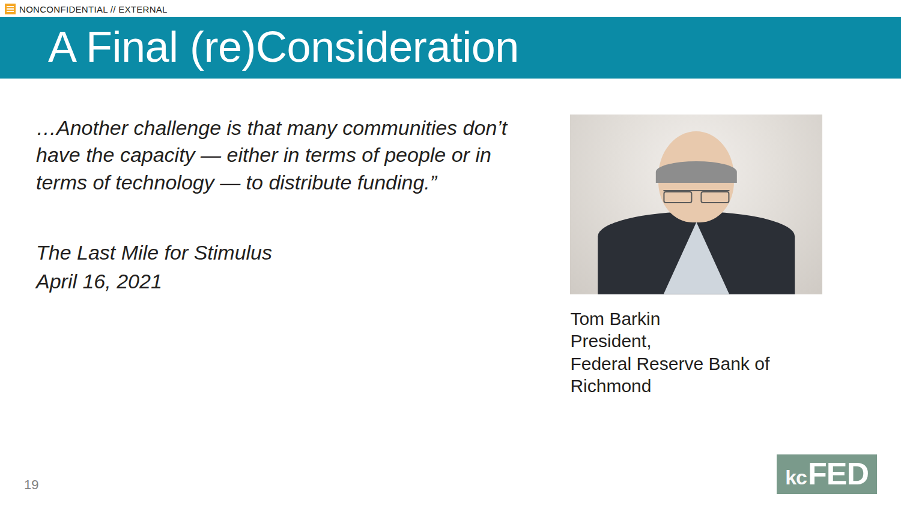NONCONFIDENTIAL // EXTERNAL
A Final (re)Consideration
…Another challenge is that many communities don’t have the capacity — either in terms of people or in terms of technology — to distribute funding.”
The Last Mile for Stimulus
April 16, 2021
Tom Barkin
President,
Federal Reserve Bank of Richmond
19
kc FED